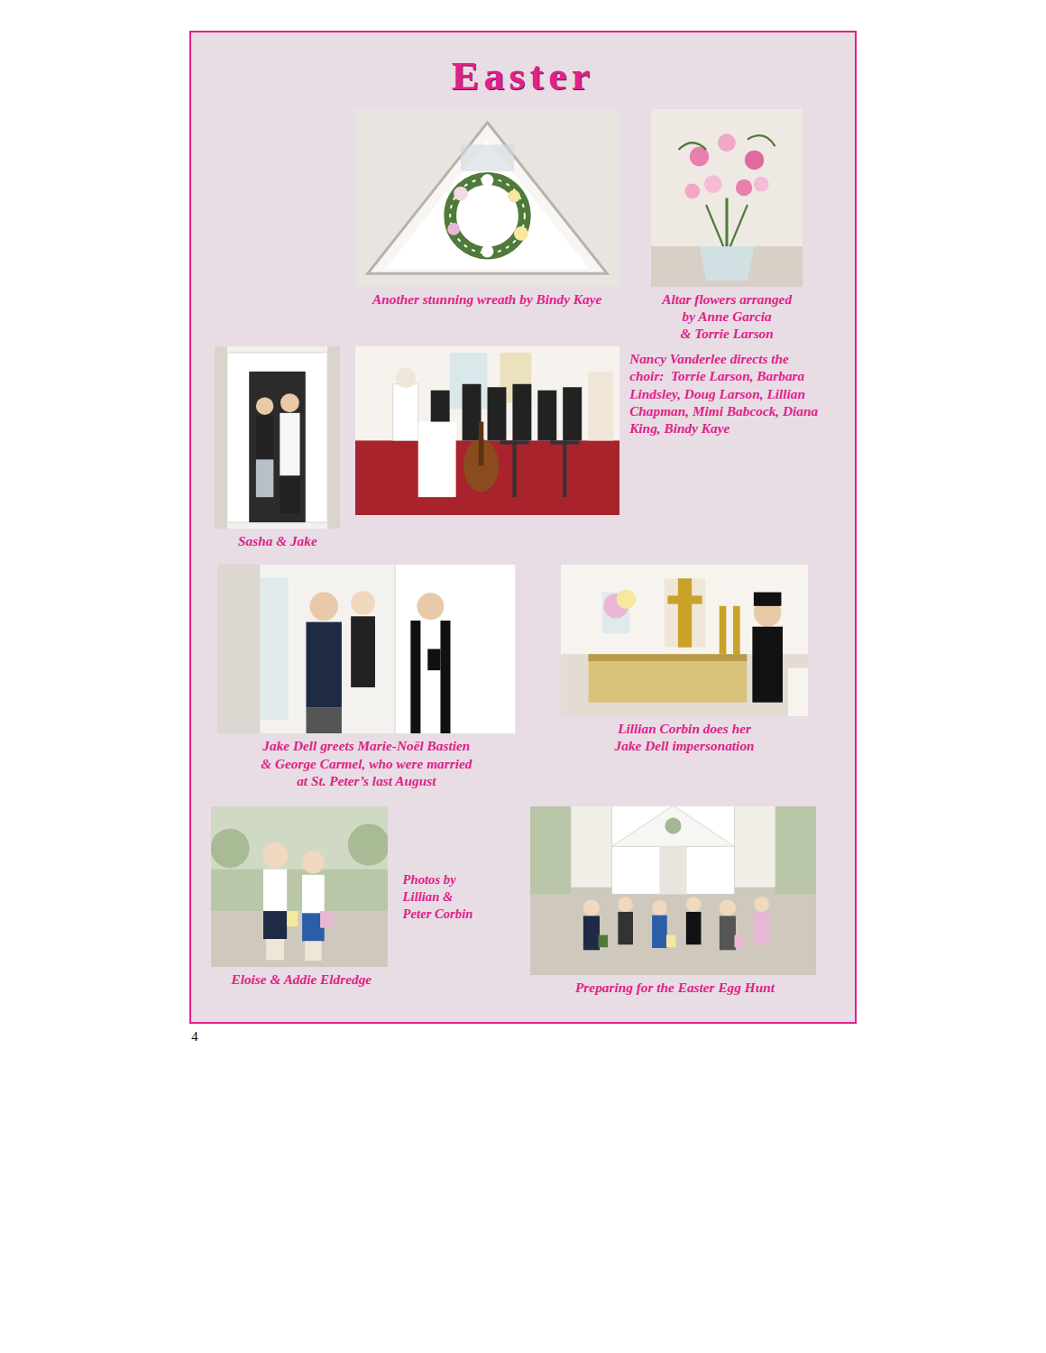Easter
Another stunning wreath by Bindy Kaye
Altar flowers arranged
by Anne Garcia
& Torrie Larson
Sasha & Jake
Nancy Vanderlee directs the choir: Torrie Larson, Barbara Lindsley, Doug Larson, Lillian Chapman, Mimi Babcock, Diana King, Bindy Kaye
Jake Dell greets Marie-Noël Bastien
& George Carmel, who were married
at St. Peter’s last August
Lillian Corbin does her
Jake Dell impersonation
Eloise & Addie Eldredge
Photos by
Lillian &
Peter Corbin
Preparing for the Easter Egg Hunt
4